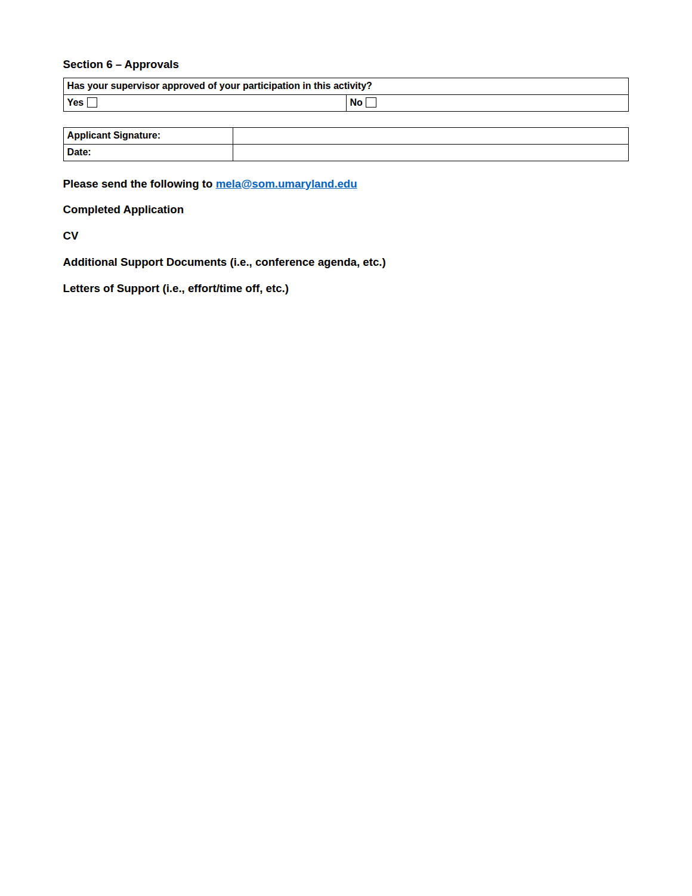Section 6 – Approvals
| Has your supervisor approved of your participation in this activity? |
| Yes | No |
| Applicant Signature: | |
| Date: | |
Please send the following to mela@som.umaryland.edu
Completed Application
CV
Additional Support Documents (i.e., conference agenda, etc.)
Letters of Support (i.e., effort/time off, etc.)